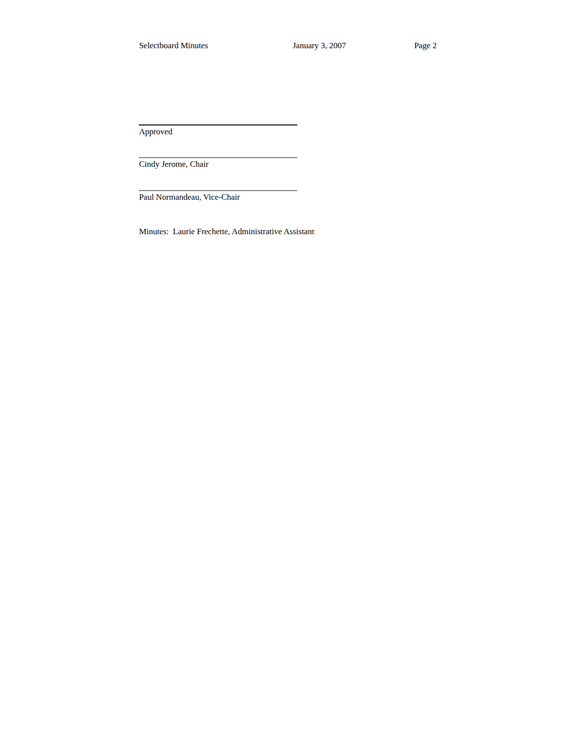Selectboard Minutes
January 3, 2007
Page 2
Approved
Cindy Jerome, Chair
Paul Normandeau, Vice-Chair
Minutes: Laurie Frechette, Administrative Assistant